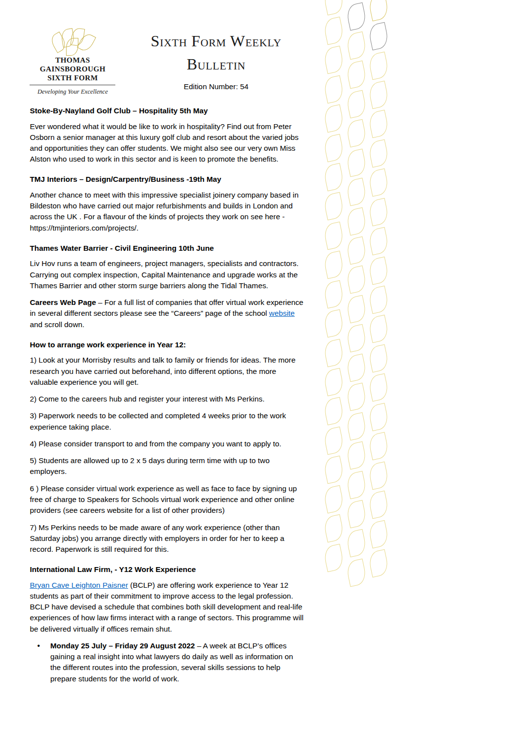Thomas
Gainsborough
Sixth Form
Developing Your Excellence
Sixth Form Weekly Bulletin
Edition Number: 54
Stoke-By-Nayland Golf Club – Hospitality 5th May
Ever wondered what it would be like to work in hospitality? Find out from Peter Osborn a senior manager at this luxury golf club and resort about the varied jobs and opportunities they can offer students. We might also see our very own Miss Alston who used to work in this sector and is keen to promote the benefits.
TMJ Interiors – Design/Carpentry/Business -19th May
Another chance to meet with this impressive specialist joinery company based in Bildeston who have carried out major refurbishments and builds in London and across the UK . For a flavour of the kinds of projects they work on see here - https://tmjinteriors.com/projects/.
Thames Water Barrier - Civil Engineering 10th June
Liv Hov runs a team of engineers, project managers, specialists and contractors. Carrying out complex inspection, Capital Maintenance and upgrade works at the Thames Barrier and other storm surge barriers along the Tidal Thames.
Careers Web Page – For a full list of companies that offer virtual work experience in several different sectors please see the “Careers” page of the school website and scroll down.
How to arrange work experience in Year 12:
1) Look at your Morrisby results and talk to family or friends for ideas. The more research you have carried out beforehand, into different options, the more valuable experience you will get.
2) Come to the careers hub and register your interest with Ms Perkins.
3) Paperwork needs to be collected and completed 4 weeks prior to the work experience taking place.
4) Please consider transport to and from the company you want to apply to.
5) Students are allowed up to 2 x 5 days during term time with up to two employers.
6 ) Please consider virtual work experience as well as face to face by signing up free of charge to Speakers for Schools virtual work experience and other online providers (see careers website for a list of other providers)
7) Ms Perkins needs to be made aware of any work experience (other than Saturday jobs) you arrange directly with employers in order for her to keep a record. Paperwork is still required for this.
International Law Firm, - Y12 Work Experience
Bryan Cave Leighton Paisner (BCLP) are offering work experience to Year 12 students as part of their commitment to improve access to the legal profession. BCLP have devised a schedule that combines both skill development and real-life experiences of how law firms interact with a range of sectors. This programme will be delivered virtually if offices remain shut.
Monday 25 July – Friday 29 August 2022 – A week at BCLP’s offices gaining a real insight into what lawyers do daily as well as information on the different routes into the profession, several skills sessions to help prepare students for the world of work.